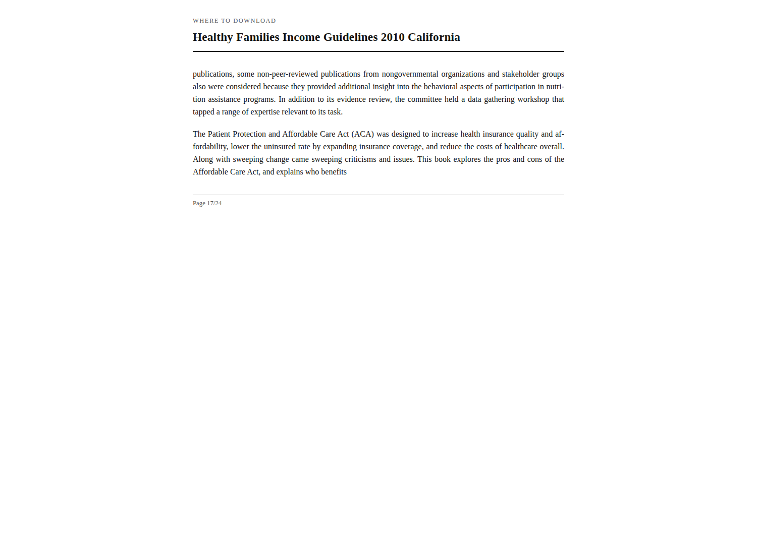Where To Download
Healthy Families Income Guidelines 2010 California
publications, some non-peer-reviewed publications from nongovernmental organizations and stakeholder groups also were considered because they provided additional insight into the behavioral aspects of participation in nutrition assistance programs. In addition to its evidence review, the committee held a data gathering workshop that tapped a range of expertise relevant to its task.
The Patient Protection and Affordable Care Act (ACA) was designed to increase health insurance quality and affordability, lower the uninsured rate by expanding insurance coverage, and reduce the costs of healthcare overall. Along with sweeping change came sweeping criticisms and issues. This book explores the pros and cons of the Affordable Care Act, and explains who benefits
Page 17/24